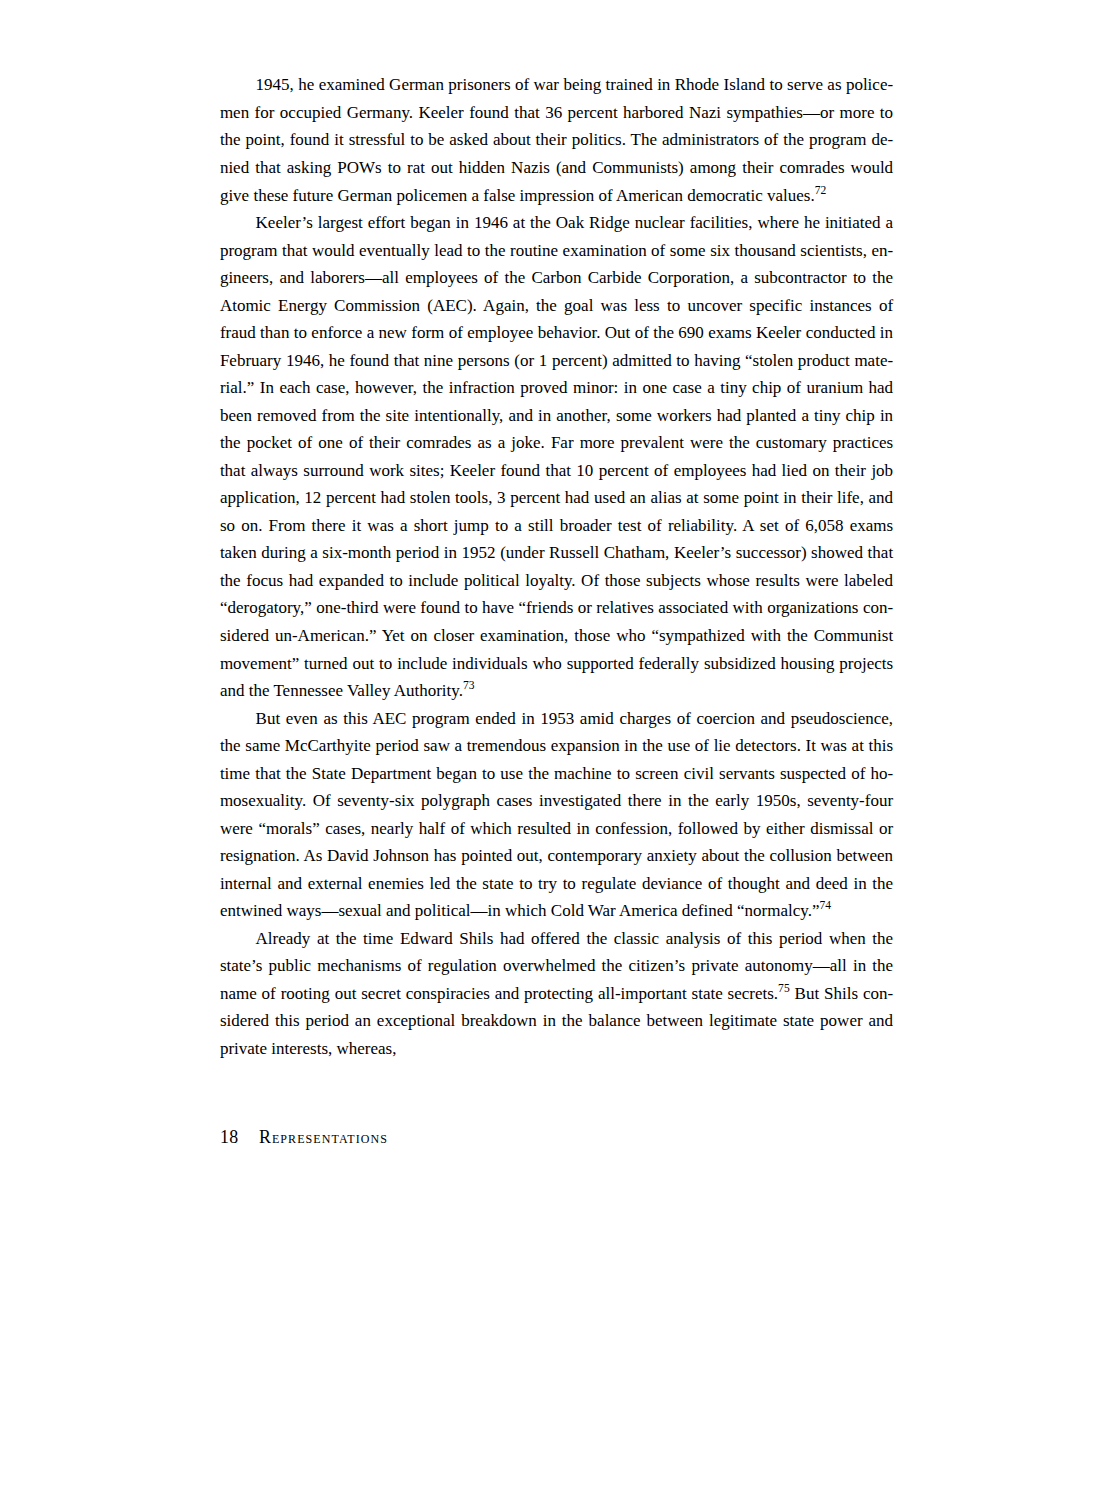1945, he examined German prisoners of war being trained in Rhode Island to serve as policemen for occupied Germany. Keeler found that 36 percent harbored Nazi sympathies—or more to the point, found it stressful to be asked about their politics. The administrators of the program denied that asking POWs to rat out hidden Nazis (and Communists) among their comrades would give these future German policemen a false impression of American democratic values.72
Keeler’s largest effort began in 1946 at the Oak Ridge nuclear facilities, where he initiated a program that would eventually lead to the routine examination of some six thousand scientists, engineers, and laborers—all employees of the Carbon Carbide Corporation, a subcontractor to the Atomic Energy Commission (AEC). Again, the goal was less to uncover specific instances of fraud than to enforce a new form of employee behavior. Out of the 690 exams Keeler conducted in February 1946, he found that nine persons (or 1 percent) admitted to having “stolen product material.” In each case, however, the infraction proved minor: in one case a tiny chip of uranium had been removed from the site intentionally, and in another, some workers had planted a tiny chip in the pocket of one of their comrades as a joke. Far more prevalent were the customary practices that always surround work sites; Keeler found that 10 percent of employees had lied on their job application, 12 percent had stolen tools, 3 percent had used an alias at some point in their life, and so on. From there it was a short jump to a still broader test of reliability. A set of 6,058 exams taken during a six-month period in 1952 (under Russell Chatham, Keeler’s successor) showed that the focus had expanded to include political loyalty. Of those subjects whose results were labeled “derogatory,” one-third were found to have “friends or relatives associated with organizations considered un-American.” Yet on closer examination, those who “sympathized with the Communist movement” turned out to include individuals who supported federally subsidized housing projects and the Tennessee Valley Authority.73
But even as this AEC program ended in 1953 amid charges of coercion and pseudoscience, the same McCarthyite period saw a tremendous expansion in the use of lie detectors. It was at this time that the State Department began to use the machine to screen civil servants suspected of homosexuality. Of seventy-six polygraph cases investigated there in the early 1950s, seventy-four were “morals” cases, nearly half of which resulted in confession, followed by either dismissal or resignation. As David Johnson has pointed out, contemporary anxiety about the collusion between internal and external enemies led the state to try to regulate deviance of thought and deed in the entwined ways—sexual and political—in which Cold War America defined “normalcy.”74
Already at the time Edward Shils had offered the classic analysis of this period when the state’s public mechanisms of regulation overwhelmed the citizen’s private autonomy—all in the name of rooting out secret conspiracies and protecting all-important state secrets.75 But Shils considered this period an exceptional breakdown in the balance between legitimate state power and private interests, whereas,
18 Representations